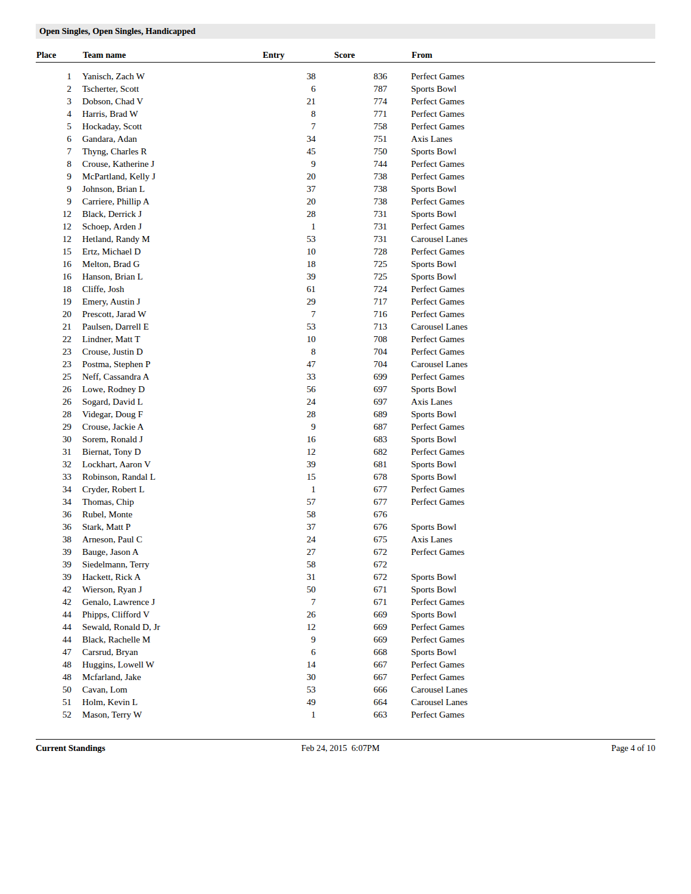Open Singles, Open Singles, Handicapped
| Place | Team name | Entry | Score | From |
| --- | --- | --- | --- | --- |
| 1 | Yanisch, Zach W | 38 | 836 | Perfect Games |
| 2 | Tscherter, Scott | 6 | 787 | Sports Bowl |
| 3 | Dobson, Chad V | 21 | 774 | Perfect Games |
| 4 | Harris, Brad W | 8 | 771 | Perfect Games |
| 5 | Hockaday, Scott | 7 | 758 | Perfect Games |
| 6 | Gandara, Adan | 34 | 751 | Axis Lanes |
| 7 | Thyng, Charles R | 45 | 750 | Sports Bowl |
| 8 | Crouse, Katherine J | 9 | 744 | Perfect Games |
| 9 | McPartland, Kelly J | 20 | 738 | Perfect Games |
| 9 | Johnson, Brian L | 37 | 738 | Sports Bowl |
| 9 | Carriere, Phillip A | 20 | 738 | Perfect Games |
| 12 | Black, Derrick J | 28 | 731 | Sports Bowl |
| 12 | Schoep, Arden J | 1 | 731 | Perfect Games |
| 12 | Hetland, Randy M | 53 | 731 | Carousel Lanes |
| 15 | Ertz, Michael D | 10 | 728 | Perfect Games |
| 16 | Melton, Brad G | 18 | 725 | Sports Bowl |
| 16 | Hanson, Brian L | 39 | 725 | Sports Bowl |
| 18 | Cliffe, Josh | 61 | 724 | Perfect Games |
| 19 | Emery, Austin J | 29 | 717 | Perfect Games |
| 20 | Prescott, Jarad W | 7 | 716 | Perfect Games |
| 21 | Paulsen, Darrell E | 53 | 713 | Carousel Lanes |
| 22 | Lindner, Matt T | 10 | 708 | Perfect Games |
| 23 | Crouse, Justin D | 8 | 704 | Perfect Games |
| 23 | Postma, Stephen P | 47 | 704 | Carousel Lanes |
| 25 | Neff, Cassandra A | 33 | 699 | Perfect Games |
| 26 | Lowe, Rodney D | 56 | 697 | Sports Bowl |
| 26 | Sogard, David L | 24 | 697 | Axis Lanes |
| 28 | Videgar, Doug F | 28 | 689 | Sports Bowl |
| 29 | Crouse, Jackie A | 9 | 687 | Perfect Games |
| 30 | Sorem, Ronald J | 16 | 683 | Sports Bowl |
| 31 | Biernat, Tony D | 12 | 682 | Perfect Games |
| 32 | Lockhart, Aaron V | 39 | 681 | Sports Bowl |
| 33 | Robinson, Randal L | 15 | 678 | Sports Bowl |
| 34 | Cryder, Robert L | 1 | 677 | Perfect Games |
| 34 | Thomas, Chip | 57 | 677 | Perfect Games |
| 36 | Rubel, Monte | 58 | 676 | |
| 36 | Stark, Matt P | 37 | 676 | Sports Bowl |
| 38 | Arneson, Paul C | 24 | 675 | Axis Lanes |
| 39 | Bauge, Jason A | 27 | 672 | Perfect Games |
| 39 | Siedelmann, Terry | 58 | 672 | |
| 39 | Hackett, Rick A | 31 | 672 | Sports Bowl |
| 42 | Wierson, Ryan J | 50 | 671 | Sports Bowl |
| 42 | Genalo, Lawrence J | 7 | 671 | Perfect Games |
| 44 | Phipps, Clifford V | 26 | 669 | Sports Bowl |
| 44 | Sewald, Ronald D, Jr | 12 | 669 | Perfect Games |
| 44 | Black, Rachelle M | 9 | 669 | Perfect Games |
| 47 | Carsrud, Bryan | 6 | 668 | Sports Bowl |
| 48 | Huggins, Lowell W | 14 | 667 | Perfect Games |
| 48 | Mcfarland, Jake | 30 | 667 | Perfect Games |
| 50 | Cavan, Lom | 53 | 666 | Carousel Lanes |
| 51 | Holm, Kevin L | 49 | 664 | Carousel Lanes |
| 52 | Mason, Terry W | 1 | 663 | Perfect Games |
Current Standings
Feb 24, 2015 6:07PM
Page 4 of 10